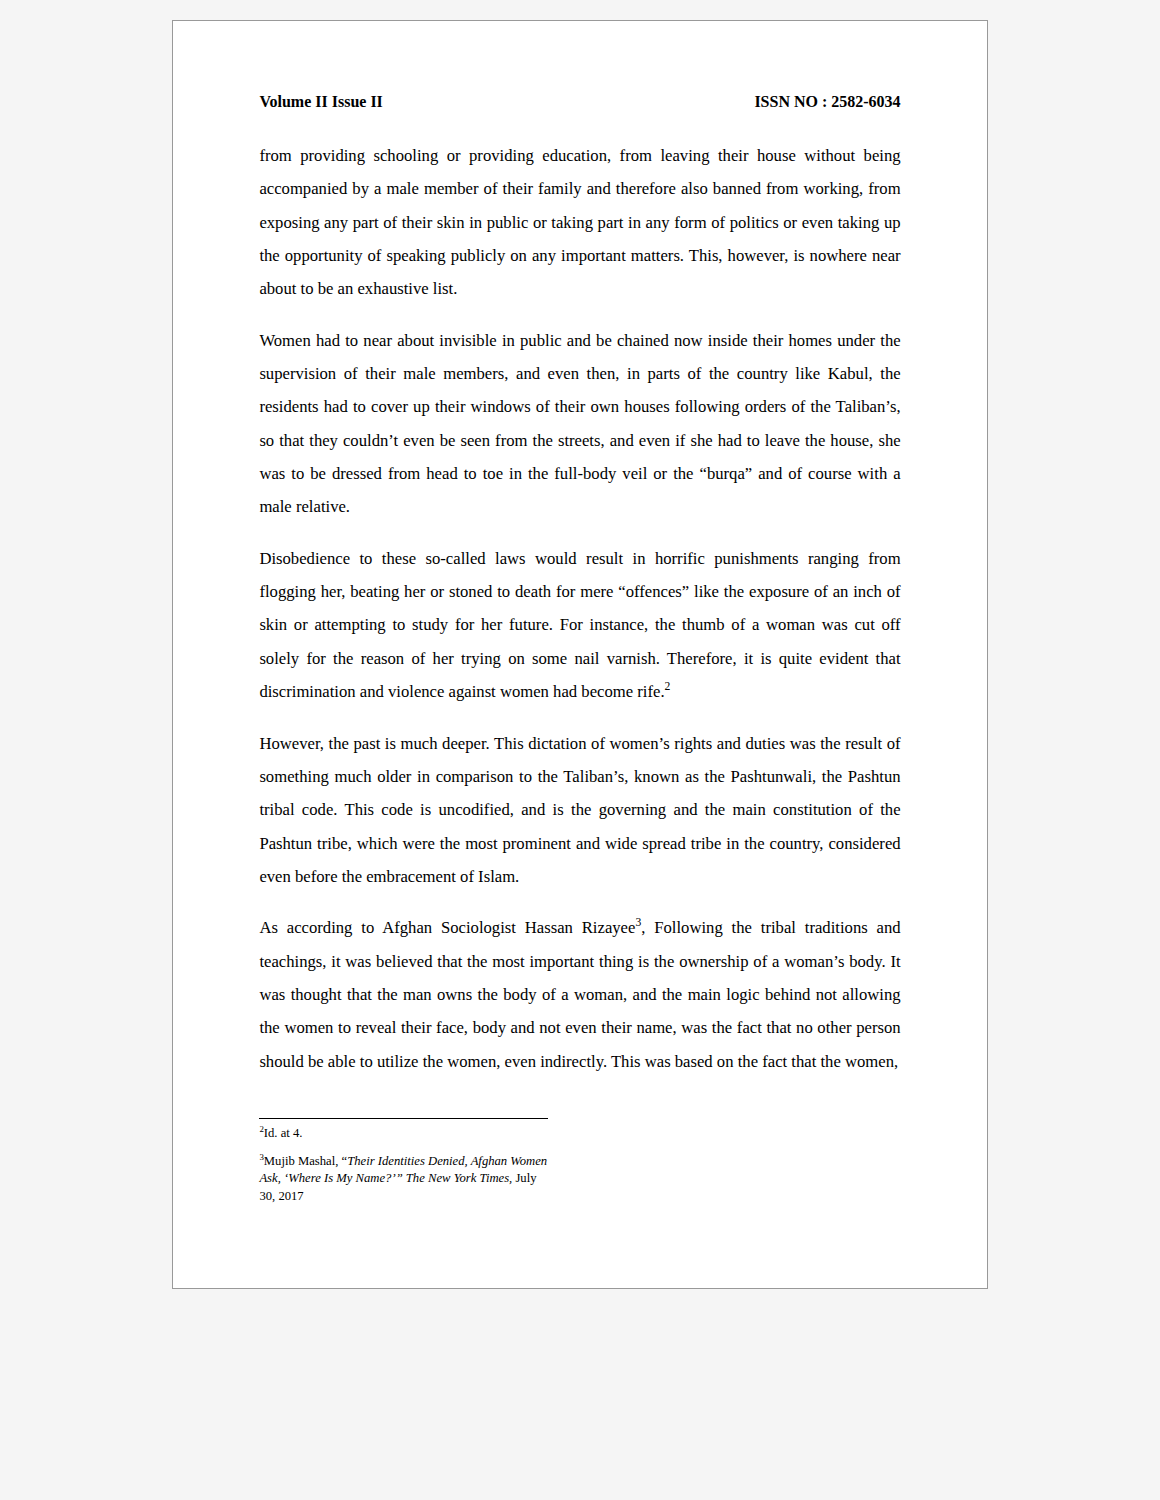Volume II Issue II ISSN NO : 2582-6034
from providing schooling or providing education, from leaving their house without being accompanied by a male member of their family and therefore also banned from working, from exposing any part of their skin in public or taking part in any form of politics or even taking up the opportunity of speaking publicly on any important matters. This, however, is nowhere near about to be an exhaustive list.
Women had to near about invisible in public and be chained now inside their homes under the supervision of their male members, and even then, in parts of the country like Kabul, the residents had to cover up their windows of their own houses following orders of the Taliban’s, so that they couldn’t even be seen from the streets, and even if she had to leave the house, she was to be dressed from head to toe in the full-body veil or the “burqa” and of course with a male relative.
Disobedience to these so-called laws would result in horrific punishments ranging from flogging her, beating her or stoned to death for mere “offences” like the exposure of an inch of skin or attempting to study for her future. For instance, the thumb of a woman was cut off solely for the reason of her trying on some nail varnish. Therefore, it is quite evident that discrimination and violence against women had become rife.2
However, the past is much deeper. This dictation of women’s rights and duties was the result of something much older in comparison to the Taliban’s, known as the Pashtunwali, the Pashtun tribal code. This code is uncodified, and is the governing and the main constitution of the Pashtun tribe, which were the most prominent and wide spread tribe in the country, considered even before the embracement of Islam.
As according to Afghan Sociologist Hassan Rizayee3, Following the tribal traditions and teachings, it was believed that the most important thing is the ownership of a woman’s body. It was thought that the man owns the body of a woman, and the main logic behind not allowing the women to reveal their face, body and not even their name, was the fact that no other person should be able to utilize the women, even indirectly. This was based on the fact that the women,
2Id. at 4.
3Mujib Mashal, “Their Identities Denied, Afghan Women Ask, ‘Where Is My Name?’” The New York Times, July 30, 2017